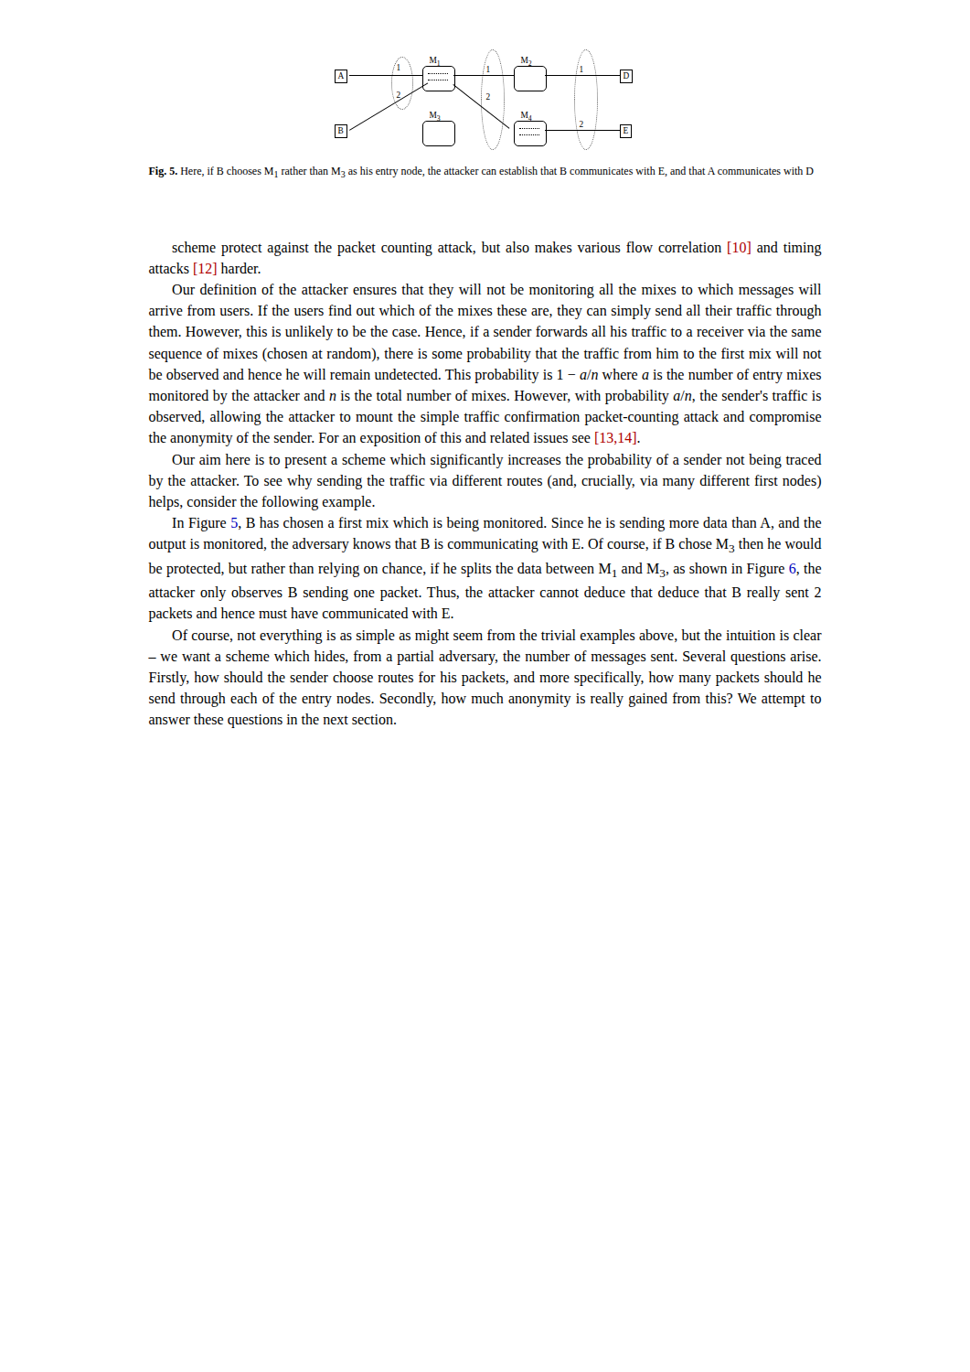A
B
D
E
M1
M2
M3
M4
1
2
1
2
1
2
Fig. 5. Here, if B chooses M1 rather than M3 as his entry node, the attacker can establish that B communicates with E, and that A communicates with D
scheme protect against the packet counting attack, but also makes various flow correlation [10] and timing attacks [12] harder.
Our definition of the attacker ensures that they will not be monitoring all the mixes to which messages will arrive from users. If the users find out which of the mixes these are, they can simply send all their traffic through them. However, this is unlikely to be the case. Hence, if a sender forwards all his traffic to a receiver via the same sequence of mixes (chosen at random), there is some probability that the traffic from him to the first mix will not be observed and hence he will remain undetected. This probability is 1 − a/n where a is the number of entry mixes monitored by the attacker and n is the total number of mixes. However, with probability a/n, the sender's traffic is observed, allowing the attacker to mount the simple traffic confirmation packet-counting attack and compromise the anonymity of the sender. For an exposition of this and related issues see [13,14].
Our aim here is to present a scheme which significantly increases the probability of a sender not being traced by the attacker. To see why sending the traffic via different routes (and, crucially, via many different first nodes) helps, consider the following example.
In Figure 5, B has chosen a first mix which is being monitored. Since he is sending more data than A, and the output is monitored, the adversary knows that B is communicating with E. Of course, if B chose M3 then he would be protected, but rather than relying on chance, if he splits the data between M1 and M3, as shown in Figure 6, the attacker only observes B sending one packet. Thus, the attacker cannot deduce that deduce that B really sent 2 packets and hence must have communicated with E.
Of course, not everything is as simple as might seem from the trivial examples above, but the intuition is clear – we want a scheme which hides, from a partial adversary, the number of messages sent. Several questions arise. Firstly, how should the sender choose routes for his packets, and more specifically, how many packets should he send through each of the entry nodes. Secondly, how much anonymity is really gained from this? We attempt to answer these questions in the next section.